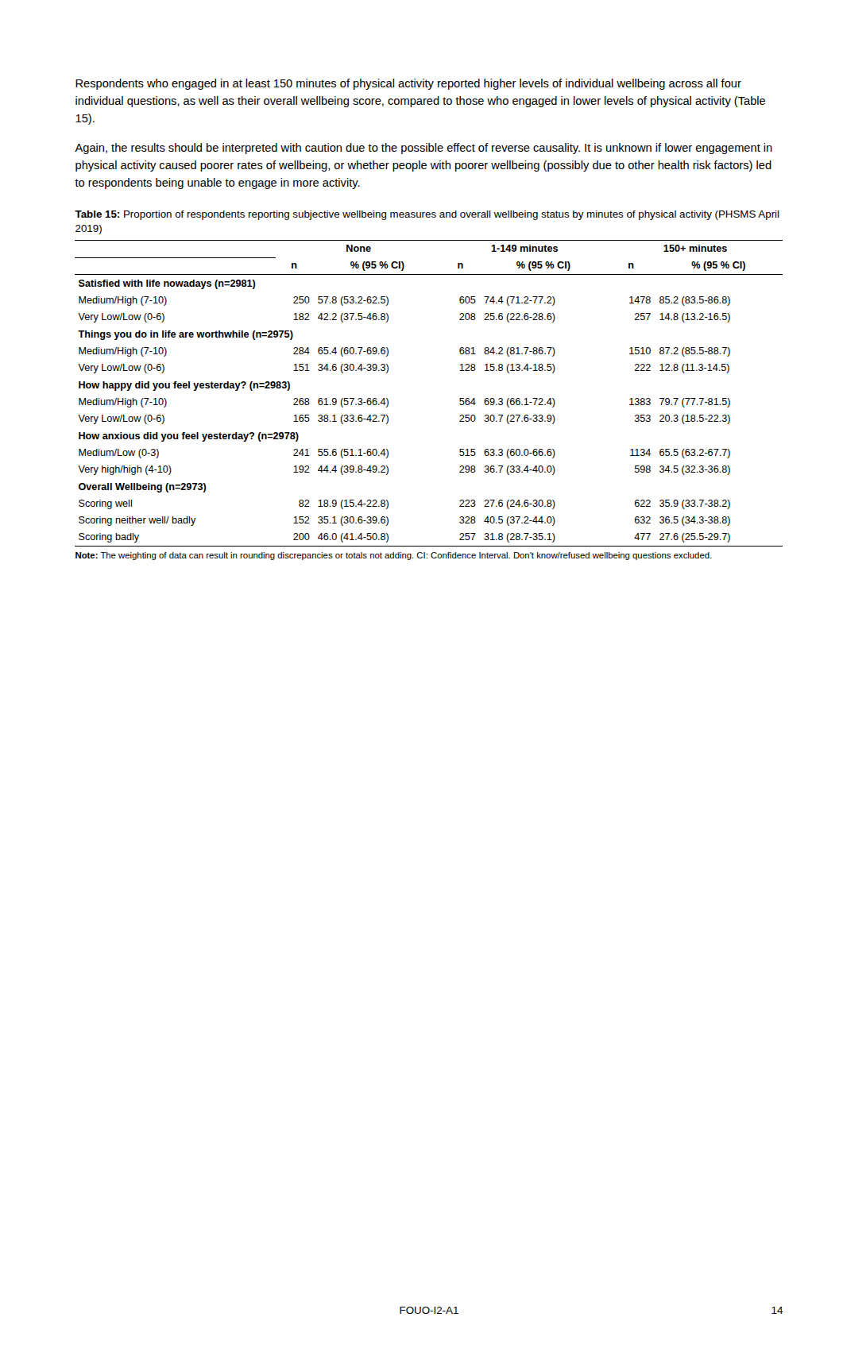Respondents who engaged in at least 150 minutes of physical activity reported higher levels of individual wellbeing across all four individual questions, as well as their overall wellbeing score, compared to those who engaged in lower levels of physical activity (Table 15).
Again, the results should be interpreted with caution due to the possible effect of reverse causality. It is unknown if lower engagement in physical activity caused poorer rates of wellbeing, or whether people with poorer wellbeing (possibly due to other health risk factors) led to respondents being unable to engage in more activity.
Table 15: Proportion of respondents reporting subjective wellbeing measures and overall wellbeing status by minutes of physical activity (PHSMS April 2019)
| | None | 1-149 minutes | 150+ minutes |
| --- | --- | --- | --- |
| | n | % (95 % CI) | n | % (95 % CI) | n | % (95 % CI) |
| Satisfied with life nowadays (n=2981) |
| Medium/High (7-10) | 250 | 57.8 (53.2-62.5) | 605 | 74.4 (71.2-77.2) | 1478 | 85.2 (83.5-86.8) |
| Very Low/Low (0-6) | 182 | 42.2 (37.5-46.8) | 208 | 25.6 (22.6-28.6) | 257 | 14.8 (13.2-16.5) |
| Things you do in life are worthwhile (n=2975) |
| Medium/High (7-10) | 284 | 65.4 (60.7-69.6) | 681 | 84.2 (81.7-86.7) | 1510 | 87.2 (85.5-88.7) |
| Very Low/Low (0-6) | 151 | 34.6 (30.4-39.3) | 128 | 15.8 (13.4-18.5) | 222 | 12.8 (11.3-14.5) |
| How happy did you feel yesterday? (n=2983) |
| Medium/High (7-10) | 268 | 61.9 (57.3-66.4) | 564 | 69.3 (66.1-72.4) | 1383 | 79.7 (77.7-81.5) |
| Very Low/Low (0-6) | 165 | 38.1 (33.6-42.7) | 250 | 30.7 (27.6-33.9) | 353 | 20.3 (18.5-22.3) |
| How anxious did you feel yesterday? (n=2978) |
| Medium/Low (0-3) | 241 | 55.6 (51.1-60.4) | 515 | 63.3 (60.0-66.6) | 1134 | 65.5 (63.2-67.7) |
| Very high/high (4-10) | 192 | 44.4 (39.8-49.2) | 298 | 36.7 (33.4-40.0) | 598 | 34.5 (32.3-36.8) |
| Overall Wellbeing (n=2973) |
| Scoring well | 82 | 18.9 (15.4-22.8) | 223 | 27.6 (24.6-30.8) | 622 | 35.9 (33.7-38.2) |
| Scoring neither well/ badly | 152 | 35.1 (30.6-39.6) | 328 | 40.5 (37.2-44.0) | 632 | 36.5 (34.3-38.8) |
| Scoring badly | 200 | 46.0 (41.4-50.8) | 257 | 31.8 (28.7-35.1) | 477 | 27.6 (25.5-29.7) |
Note: The weighting of data can result in rounding discrepancies or totals not adding. CI: Confidence Interval. Don't know/refused wellbeing questions excluded.
FOUO-I2-A1 14